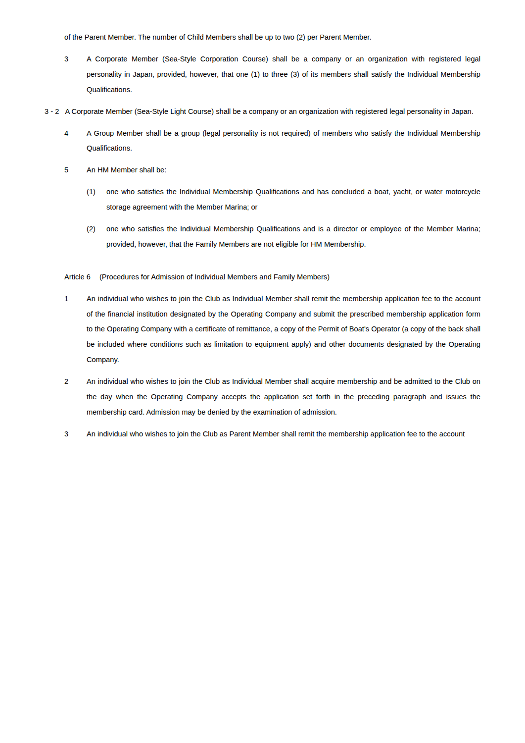of the Parent Member. The number of Child Members shall be up to two (2) per Parent Member.
3
A Corporate Member (Sea-Style Corporation Course) shall be a company or an organization with registered legal personality in Japan, provided, however, that one (1) to three (3) of its members shall satisfy the Individual Membership Qualifications.
3 - 2 A Corporate Member (Sea-Style Light Course) shall be a company or an organization with registered legal personality in Japan.
4
A Group Member shall be a group (legal personality is not required) of members who satisfy the Individual Membership Qualifications.
5
An HM Member shall be:
(1)
one who satisfies the Individual Membership Qualifications and has concluded a boat, yacht, or water motorcycle storage agreement with the Member Marina; or
(2)
one who satisfies the Individual Membership Qualifications and is a director or employee of the Member Marina; provided, however, that the Family Members are not eligible for HM Membership.
Article 6(Procedures for Admission of Individual Members and Family Members)
1
An individual who wishes to join the Club as Individual Member shall remit the membership application fee to the account of the financial institution designated by the Operating Company and submit the prescribed membership application form to the Operating Company with a certificate of remittance, a copy of the Permit of Boat's Operator (a copy of the back shall be included where conditions such as limitation to equipment apply) and other documents designated by the Operating Company.
2
An individual who wishes to join the Club as Individual Member shall acquire membership and be admitted to the Club on the day when the Operating Company accepts the application set forth in the preceding paragraph and issues the membership card. Admission may be denied by the examination of admission.
3
An individual who wishes to join the Club as Parent Member shall remit the membership application fee to the account